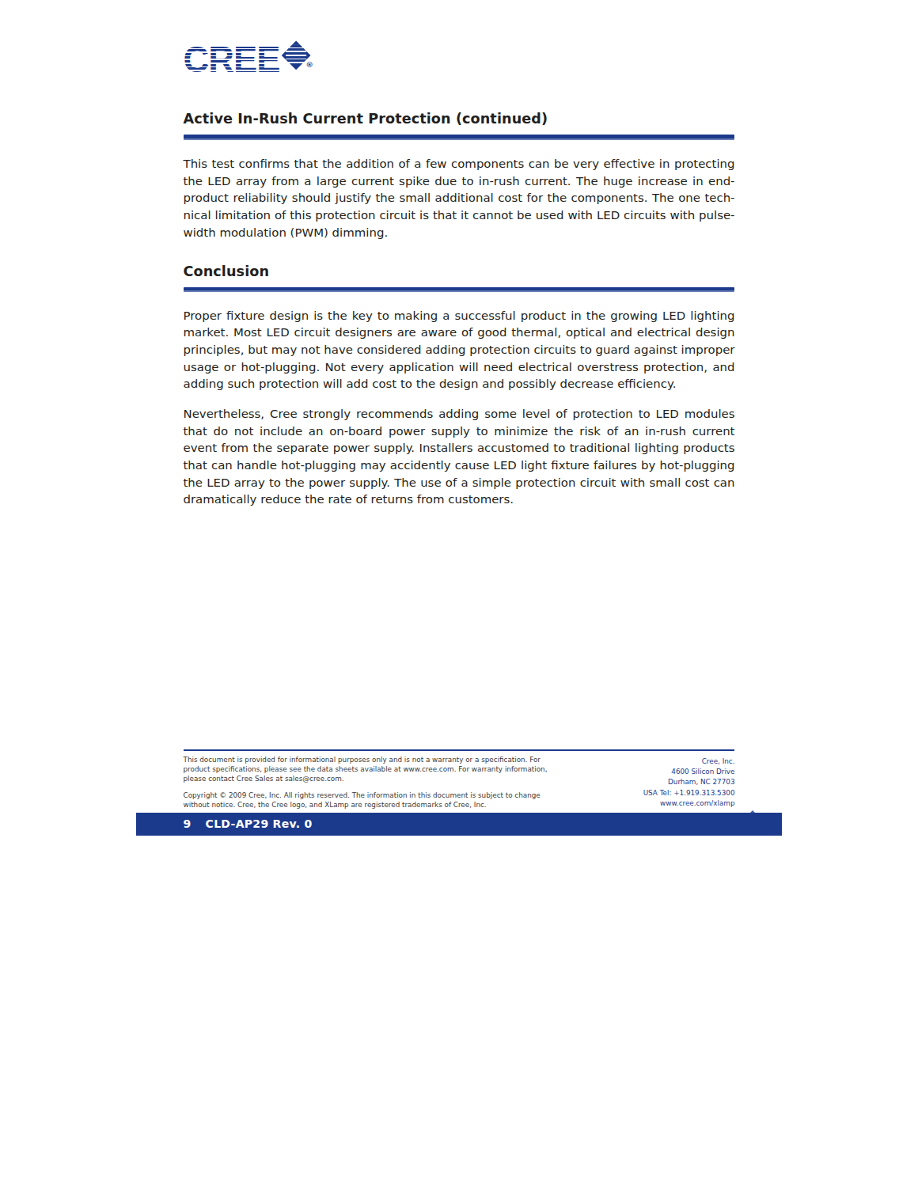CREE ®
Active In-Rush Current Protection (continued)
This test confirms that the addition of a few components can be very effective in protecting the LED array from a large current spike due to in-rush current. The huge increase in end-product reliability should justify the small additional cost for the components. The one technical limitation of this protection circuit is that it cannot be used with LED circuits with pulse-width modulation (PWM) dimming.
Conclusion
Proper fixture design is the key to making a successful product in the growing LED lighting market. Most LED circuit designers are aware of good thermal, optical and electrical design principles, but may not have considered adding protection circuits to guard against improper usage or hot-plugging. Not every application will need electrical overstress protection, and adding such protection will add cost to the design and possibly decrease efficiency.
Nevertheless, Cree strongly recommends adding some level of protection to LED modules that do not include an on-board power supply to minimize the risk of an in-rush current event from the separate power supply. Installers accustomed to traditional lighting products that can handle hot-plugging may accidently cause LED light fixture failures by hot-plugging the LED array to the power supply. The use of a simple protection circuit with small cost can dramatically reduce the rate of returns from customers.
This document is provided for informational purposes only and is not a warranty or a specification. For product specifications, please see the data sheets available at www.cree.com. For warranty information, please contact Cree Sales at sales@cree.com.
Copyright © 2009 Cree, Inc. All rights reserved. The information in this document is subject to change without notice. Cree, the Cree logo, and XLamp are registered trademarks of Cree, Inc.
Cree, Inc.
4600 Silicon Drive
Durham, NC 27703
USA Tel: +1.919.313.5300
www.cree.com/xlamp
9 CLD-AP29 Rev. 0